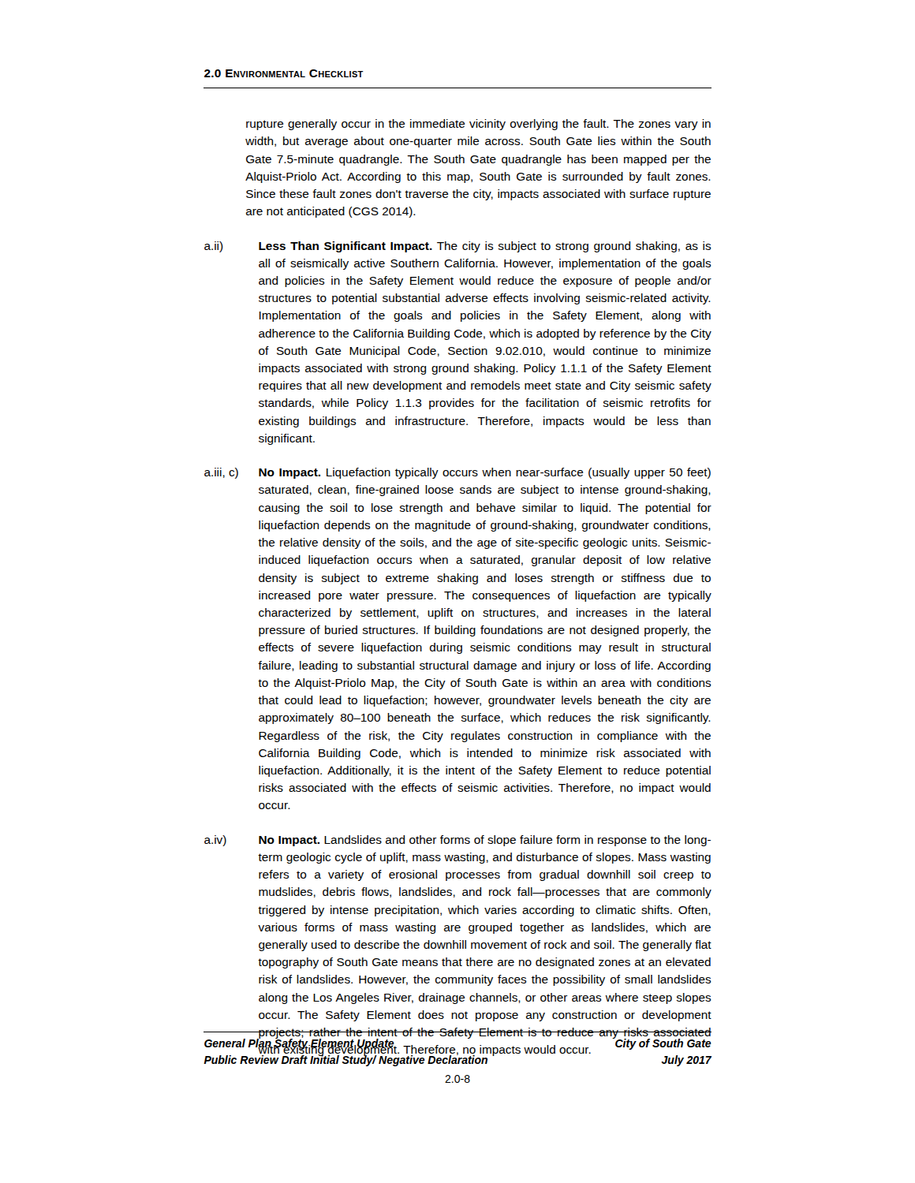2.0 Environmental Checklist
rupture generally occur in the immediate vicinity overlying the fault. The zones vary in width, but average about one-quarter mile across. South Gate lies within the South Gate 7.5-minute quadrangle. The South Gate quadrangle has been mapped per the Alquist-Priolo Act. According to this map, South Gate is surrounded by fault zones. Since these fault zones don't traverse the city, impacts associated with surface rupture are not anticipated (CGS 2014).
a.ii)
Less Than Significant Impact. The city is subject to strong ground shaking, as is all of seismically active Southern California. However, implementation of the goals and policies in the Safety Element would reduce the exposure of people and/or structures to potential substantial adverse effects involving seismic-related activity. Implementation of the goals and policies in the Safety Element, along with adherence to the California Building Code, which is adopted by reference by the City of South Gate Municipal Code, Section 9.02.010, would continue to minimize impacts associated with strong ground shaking. Policy 1.1.1 of the Safety Element requires that all new development and remodels meet state and City seismic safety standards, while Policy 1.1.3 provides for the facilitation of seismic retrofits for existing buildings and infrastructure. Therefore, impacts would be less than significant.
a.iii, c)
No Impact. Liquefaction typically occurs when near-surface (usually upper 50 feet) saturated, clean, fine-grained loose sands are subject to intense ground-shaking, causing the soil to lose strength and behave similar to liquid. The potential for liquefaction depends on the magnitude of ground-shaking, groundwater conditions, the relative density of the soils, and the age of site-specific geologic units. Seismic-induced liquefaction occurs when a saturated, granular deposit of low relative density is subject to extreme shaking and loses strength or stiffness due to increased pore water pressure. The consequences of liquefaction are typically characterized by settlement, uplift on structures, and increases in the lateral pressure of buried structures. If building foundations are not designed properly, the effects of severe liquefaction during seismic conditions may result in structural failure, leading to substantial structural damage and injury or loss of life. According to the Alquist-Priolo Map, the City of South Gate is within an area with conditions that could lead to liquefaction; however, groundwater levels beneath the city are approximately 80–100 beneath the surface, which reduces the risk significantly. Regardless of the risk, the City regulates construction in compliance with the California Building Code, which is intended to minimize risk associated with liquefaction. Additionally, it is the intent of the Safety Element to reduce potential risks associated with the effects of seismic activities. Therefore, no impact would occur.
a.iv)
No Impact. Landslides and other forms of slope failure form in response to the long-term geologic cycle of uplift, mass wasting, and disturbance of slopes. Mass wasting refers to a variety of erosional processes from gradual downhill soil creep to mudslides, debris flows, landslides, and rock fall—processes that are commonly triggered by intense precipitation, which varies according to climatic shifts. Often, various forms of mass wasting are grouped together as landslides, which are generally used to describe the downhill movement of rock and soil. The generally flat topography of South Gate means that there are no designated zones at an elevated risk of landslides. However, the community faces the possibility of small landslides along the Los Angeles River, drainage channels, or other areas where steep slopes occur. The Safety Element does not propose any construction or development projects; rather the intent of the Safety Element is to reduce any risks associated with existing development. Therefore, no impacts would occur.
General Plan Safety Element Update
Public Review Draft Initial Study/ Negative Declaration
City of South Gate
July 2017
2.0-8